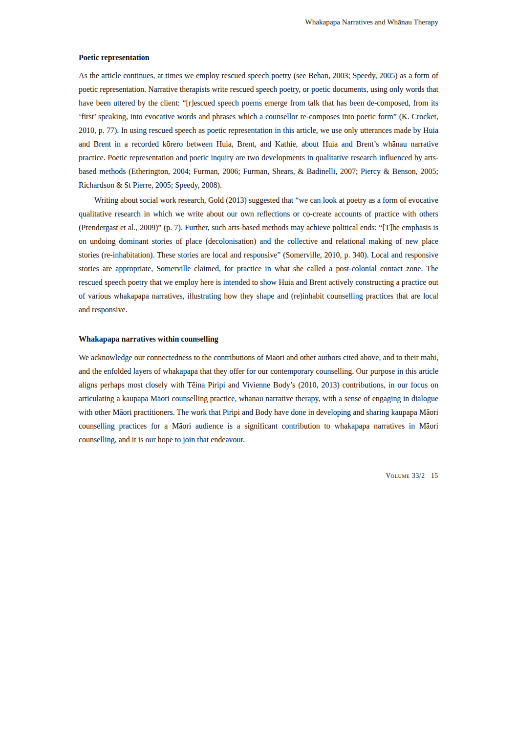Whakapapa Narratives and Whānau Therapy
Poetic representation
As the article continues, at times we employ rescued speech poetry (see Behan, 2003; Speedy, 2005) as a form of poetic representation. Narrative therapists write rescued speech poetry, or poetic documents, using only words that have been uttered by the client: “[r]escued speech poems emerge from talk that has been de-composed, from its ‘first’ speaking, into evocative words and phrases which a counsellor re-composes into poetic form” (K. Crocket, 2010, p. 77). In using rescued speech as poetic representation in this article, we use only utterances made by Huia and Brent in a recorded kōrero between Huia, Brent, and Kathie, about Huia and Brent’s whānau narrative practice. Poetic representation and poetic inquiry are two developments in qualitative research influenced by arts-based methods (Etherington, 2004; Furman, 2006; Furman, Shears, & Badinelli, 2007; Piercy & Benson, 2005; Richardson & St Pierre, 2005; Speedy, 2008).
Writing about social work research, Gold (2013) suggested that “we can look at poetry as a form of evocative qualitative research in which we write about our own reflections or co-create accounts of practice with others (Prendergast et al., 2009)” (p. 7). Further, such arts-based methods may achieve political ends: “[T]he emphasis is on undoing dominant stories of place (decolonisation) and the collective and relational making of new place stories (re-inhabitation). These stories are local and responsive” (Somerville, 2010, p. 340). Local and responsive stories are appropriate, Somerville claimed, for practice in what she called a post-colonial contact zone. The rescued speech poetry that we employ here is intended to show Huia and Brent actively constructing a practice out of various whakapapa narratives, illustrating how they shape and (re)inhabit counselling practices that are local and responsive.
Whakapapa narratives within counselling
We acknowledge our connectedness to the contributions of Māori and other authors cited above, and to their mahi, and the enfolded layers of whakapapa that they offer for our contemporary counselling. Our purpose in this article aligns perhaps most closely with Tēina Piripi and Vivienne Body’s (2010, 2013) contributions, in our focus on articulating a kaupapa Māori counselling practice, whānau narrative therapy, with a sense of engaging in dialogue with other Māori practitioners. The work that Piripi and Body have done in developing and sharing kaupapa Māori counselling practices for a Māori audience is a significant contribution to whakapapa narratives in Māori counselling, and it is our hope to join that endeavour.
Volume 33/2 15